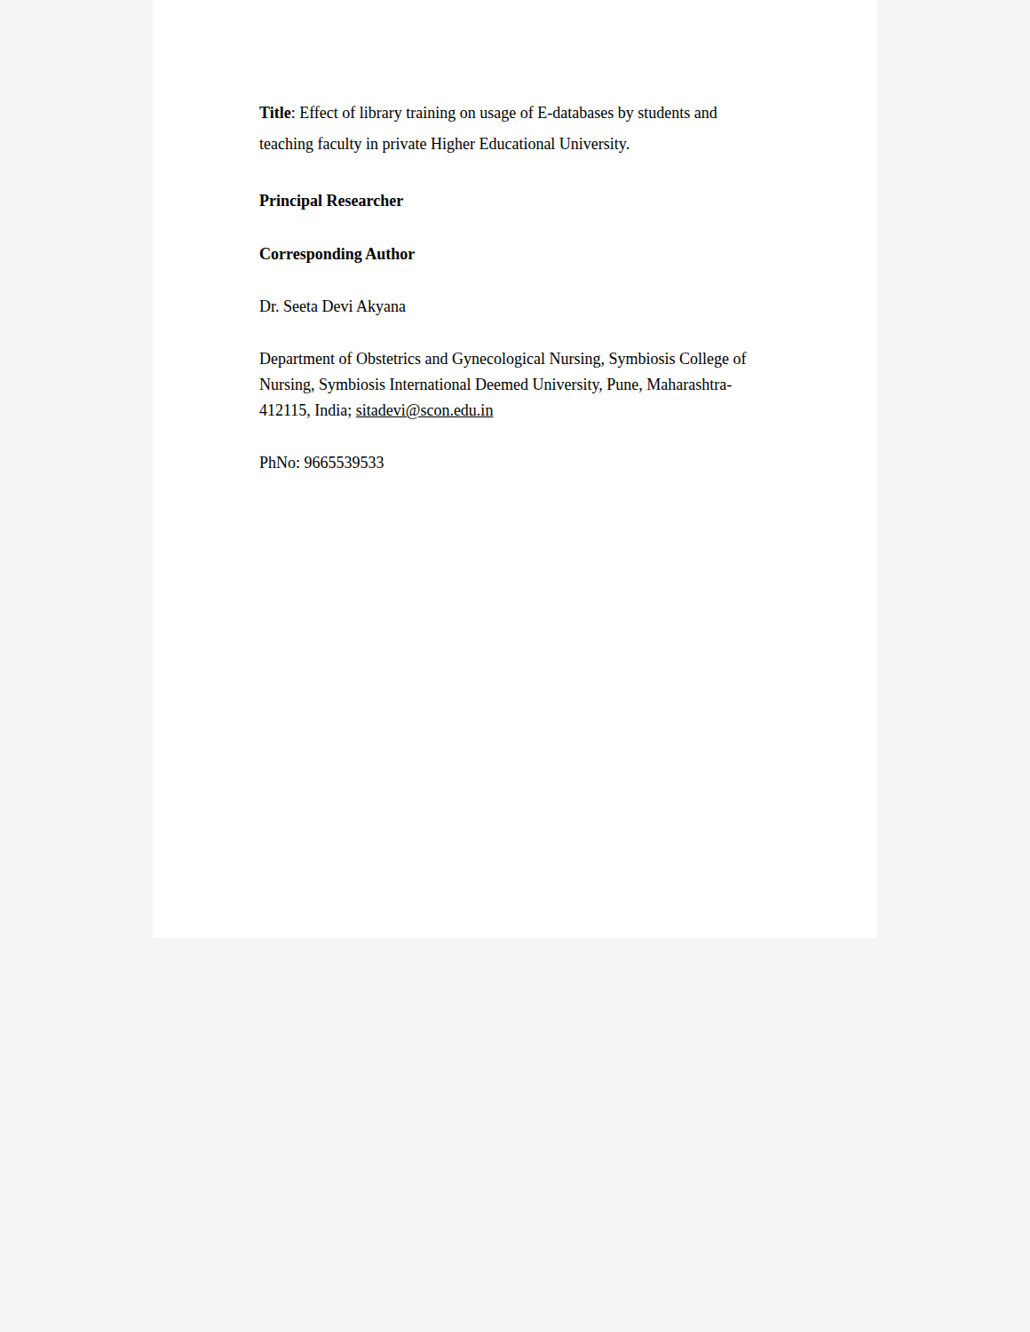Title: Effect of library training on usage of E-databases by students and teaching faculty in private Higher Educational University.
Principal Researcher
Corresponding Author
Dr. Seeta Devi Akyana
Department of Obstetrics and Gynecological Nursing, Symbiosis College of Nursing, Symbiosis International Deemed University, Pune, Maharashtra-412115, India; sitadevi@scon.edu.in
PhNo: 9665539533